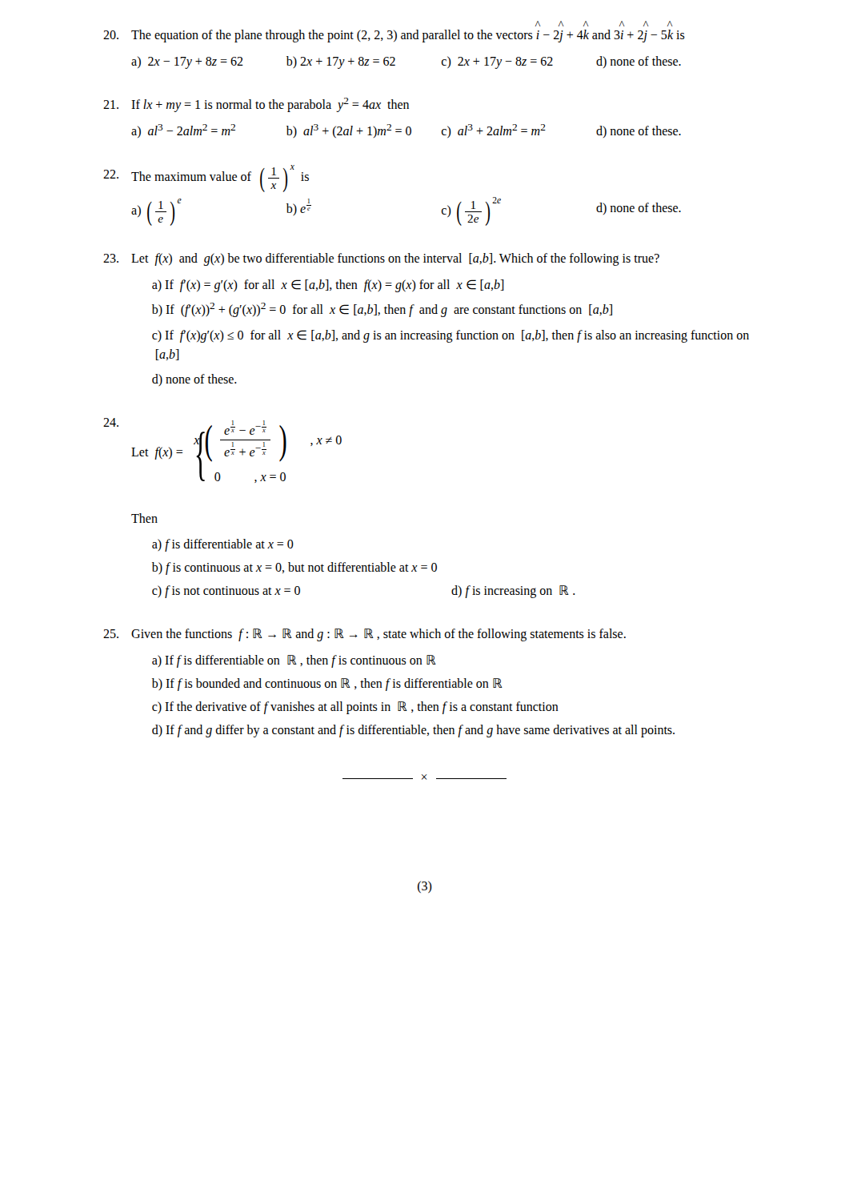The equation of the plane through the point (2, 2, 3) and parallel to the vectors i − 2j + 4k and 3i + 2j − 5k is
a) 2x − 17y + 8z = 62
b) 2x + 17y + 8z = 62
c) 2x + 17y − 8z = 62
d) none of these.
If lx + my = 1 is normal to the parabola y2 = 4ax then
a) al3 − 2alm2 = m2
b) al3 + (2al + 1)m2 = 0
c) al3 + 2alm2 = m2
d) none of these.
The maximum value of (1 x) x is
a) (1 e) e
b) e1 e
c) (12e) 2e
d) none of these.
Let f(x) and g(x) be two differentiable functions on the interval [a,b]. Which of the following is true?
a) If f′(x) = g′(x) for all x ∈ [a,b], then f(x) = g(x) for all x ∈ [a,b]
b) If (f′(x))2 + (g′(x))2 = 0 for all x ∈ [a,b], then f and g are constant functions on [a,b]
c) If f′(x)g′(x) ≤ 0 for all x ∈ [a,b], and g is an increasing function on [a,b], then f is also an increasing function on [a,b]
d) none of these.
Let f(x) = { x ( e1 x − e−1 x e1 x + e−1 x ) , x ≠ 0 0 , x = 0
Then
a) f is differentiable at x = 0
b) f is continuous at x = 0, but not differentiable at x = 0
c) f is not continuous at x = 0
d) f is increasing on ℝ .
Given the functions f : ℝ → ℝ and g : ℝ → ℝ , state which of the following statements is false.
a) If f is differentiable on ℝ , then f is continuous on ℝ
b) If f is bounded and continuous on ℝ , then f is differentiable on ℝ
c) If the derivative of f vanishes at all points in ℝ , then f is a constant function
d) If f and g differ by a constant and f is differentiable, then f and g have same derivatives at all points.
×
(3)